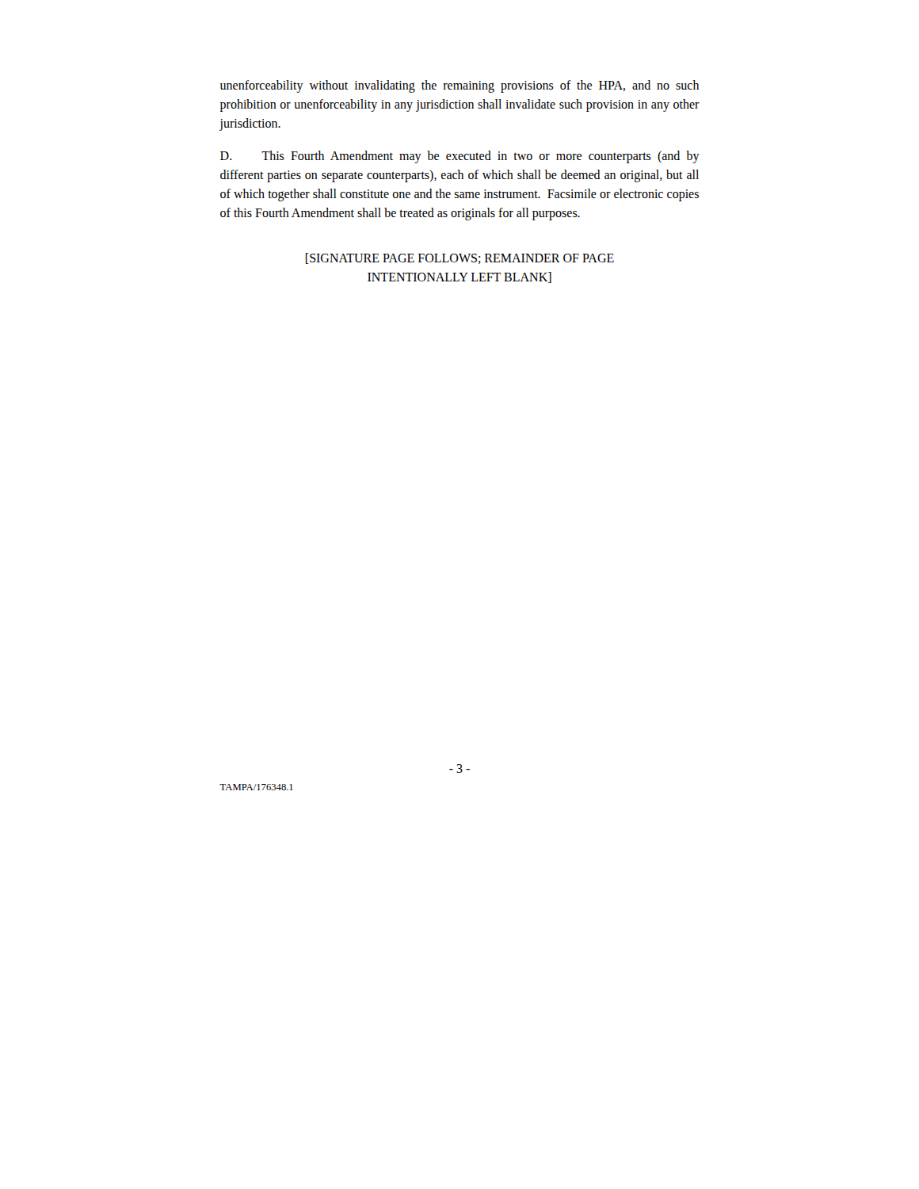unenforceability without invalidating the remaining provisions of the HPA, and no such prohibition or unenforceability in any jurisdiction shall invalidate such provision in any other jurisdiction.
D. This Fourth Amendment may be executed in two or more counterparts (and by different parties on separate counterparts), each of which shall be deemed an original, but all of which together shall constitute one and the same instrument. Facsimile or electronic copies of this Fourth Amendment shall be treated as originals for all purposes.
[SIGNATURE PAGE FOLLOWS; REMAINDER OF PAGE
INTENTIONALLY LEFT BLANK]
- 3 -
TAMPA/176348.1